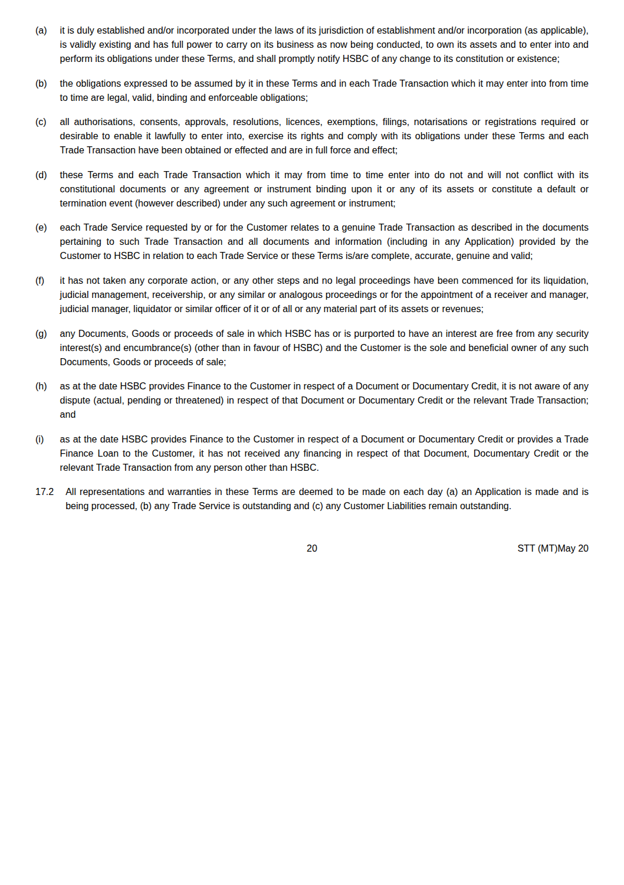(a)
it is duly established and/or incorporated under the laws of its jurisdiction of establishment and/or incorporation (as applicable), is validly existing and has full power to carry on its business as now being conducted, to own its assets and to enter into and perform its obligations under these Terms, and shall promptly notify HSBC of any change to its constitution or existence;
(b)
the obligations expressed to be assumed by it in these Terms and in each Trade Transaction which it may enter into from time to time are legal, valid, binding and enforceable obligations;
(c)
all authorisations, consents, approvals, resolutions, licences, exemptions, filings, notarisations or registrations required or desirable to enable it lawfully to enter into, exercise its rights and comply with its obligations under these Terms and each Trade Transaction have been obtained or effected and are in full force and effect;
(d)
these Terms and each Trade Transaction which it may from time to time enter into do not and will not conflict with its constitutional documents or any agreement or instrument binding upon it or any of its assets or constitute a default or termination event (however described) under any such agreement or instrument;
(e)
each Trade Service requested by or for the Customer relates to a genuine Trade Transaction as described in the documents pertaining to such Trade Transaction and all documents and information (including in any Application) provided by the Customer to HSBC in relation to each Trade Service or these Terms is/are complete, accurate, genuine and valid;
(f)
it has not taken any corporate action, or any other steps and no legal proceedings have been commenced for its liquidation, judicial management, receivership, or any similar or analogous proceedings or for the appointment of a receiver and manager, judicial manager, liquidator or similar officer of it or of all or any material part of its assets or revenues;
(g)
any Documents, Goods or proceeds of sale in which HSBC has or is purported to have an interest are free from any security interest(s) and encumbrance(s) (other than in favour of HSBC) and the Customer is the sole and beneficial owner of any such Documents, Goods or proceeds of sale;
(h)
as at the date HSBC provides Finance to the Customer in respect of a Document or Documentary Credit, it is not aware of any dispute (actual, pending or threatened) in respect of that Document or Documentary Credit or the relevant Trade Transaction; and
(i)
as at the date HSBC provides Finance to the Customer in respect of a Document or Documentary Credit or provides a Trade Finance Loan to the Customer, it has not received any financing in respect of that Document, Documentary Credit or the relevant Trade Transaction from any person other than HSBC.
17.2
All representations and warranties in these Terms are deemed to be made on each day (a) an Application is made and is being processed, (b) any Trade Service is outstanding and (c) any Customer Liabilities remain outstanding.
20 STT (MT)May 20